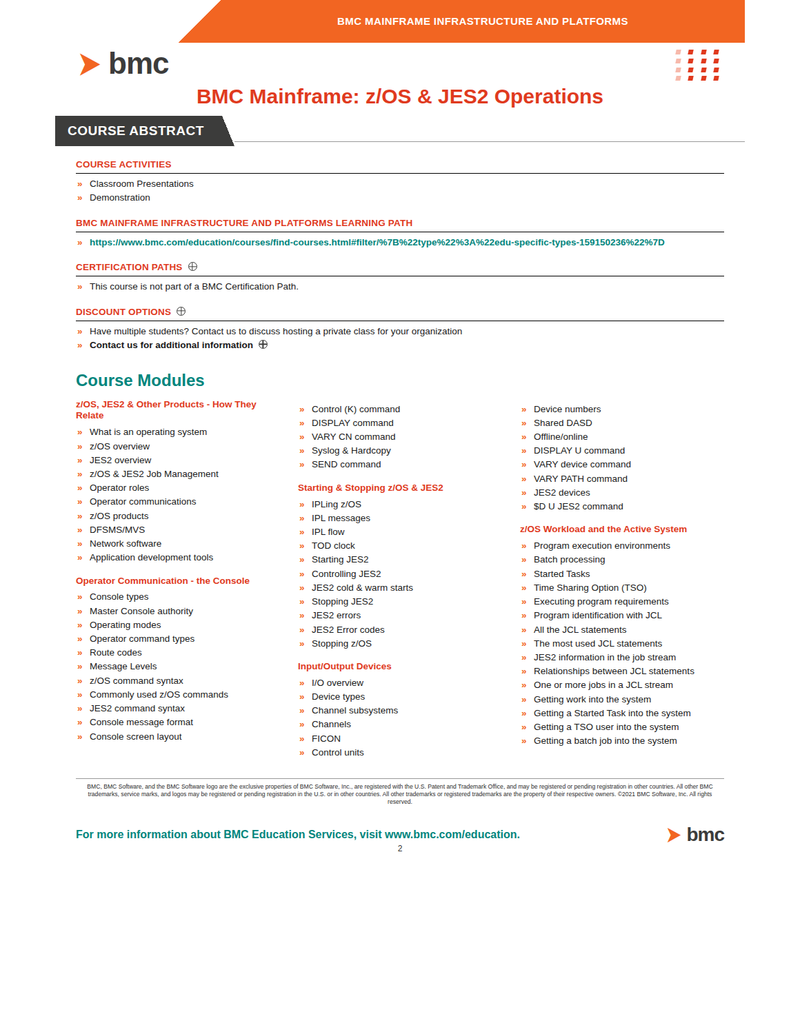BMC MAINFRAME INFRASTRUCTURE AND PLATFORMS
➤bmc
BMC Mainframe: z/OS & JES2 Operations
COURSE ABSTRACT
COURSE ACTIVITIES
Classroom Presentations
Demonstration
BMC MAINFRAME INFRASTRUCTURE AND PLATFORMS LEARNING PATH
https://www.bmc.com/education/courses/find-courses.html#filter/%7B%22type%22%3A%22edu-specific-types-159150236%22%7D
CERTIFICATION PATHS
This course is not part of a BMC Certification Path.
DISCOUNT OPTIONS
Have multiple students? Contact us to discuss hosting a private class for your organization
Contact us for additional information
Course Modules
z/OS, JES2 & Other Products - How They Relate
What is an operating system
z/OS overview
JES2 overview
z/OS & JES2 Job Management
Operator roles
Operator communications
z/OS products
DFSMS/MVS
Network software
Application development tools
Operator Communication - the Console
Console types
Master Console authority
Operating modes
Operator command types
Route codes
Message Levels
z/OS command syntax
Commonly used z/OS commands
JES2 command syntax
Console message format
Console screen layout
Control (K) command
DISPLAY command
VARY CN command
Syslog & Hardcopy
SEND command
Starting & Stopping z/OS & JES2
IPLing z/OS
IPL messages
IPL flow
TOD clock
Starting JES2
Controlling JES2
JES2 cold & warm starts
Stopping JES2
JES2 errors
JES2 Error codes
Stopping z/OS
Input/Output Devices
I/O overview
Device types
Channel subsystems
Channels
FICON
Control units
Device numbers
Shared DASD
Offline/online
DISPLAY U command
VARY device command
VARY PATH command
JES2 devices
$D U JES2 command
z/OS Workload and the Active System
Program execution environments
Batch processing
Started Tasks
Time Sharing Option (TSO)
Executing program requirements
Program identification with JCL
All the JCL statements
The most used JCL statements
JES2 information in the job stream
Relationships between JCL statements
One or more jobs in a JCL stream
Getting work into the system
Getting a Started Task into the system
Getting a TSO user into the system
Getting a batch job into the system
BMC, BMC Software, and the BMC Software logo are the exclusive properties of BMC Software, Inc., are registered with the U.S. Patent and Trademark Office, and may be registered or pending registration in other countries. All other BMC trademarks, service marks, and logos may be registered or pending registration in the U.S. or in other countries. All other trademarks or registered trademarks are the property of their respective owners. ©2021 BMC Software, Inc. All rights reserved.
For more information about BMC Education Services, visit www.bmc.com/education.
➤bmc
2